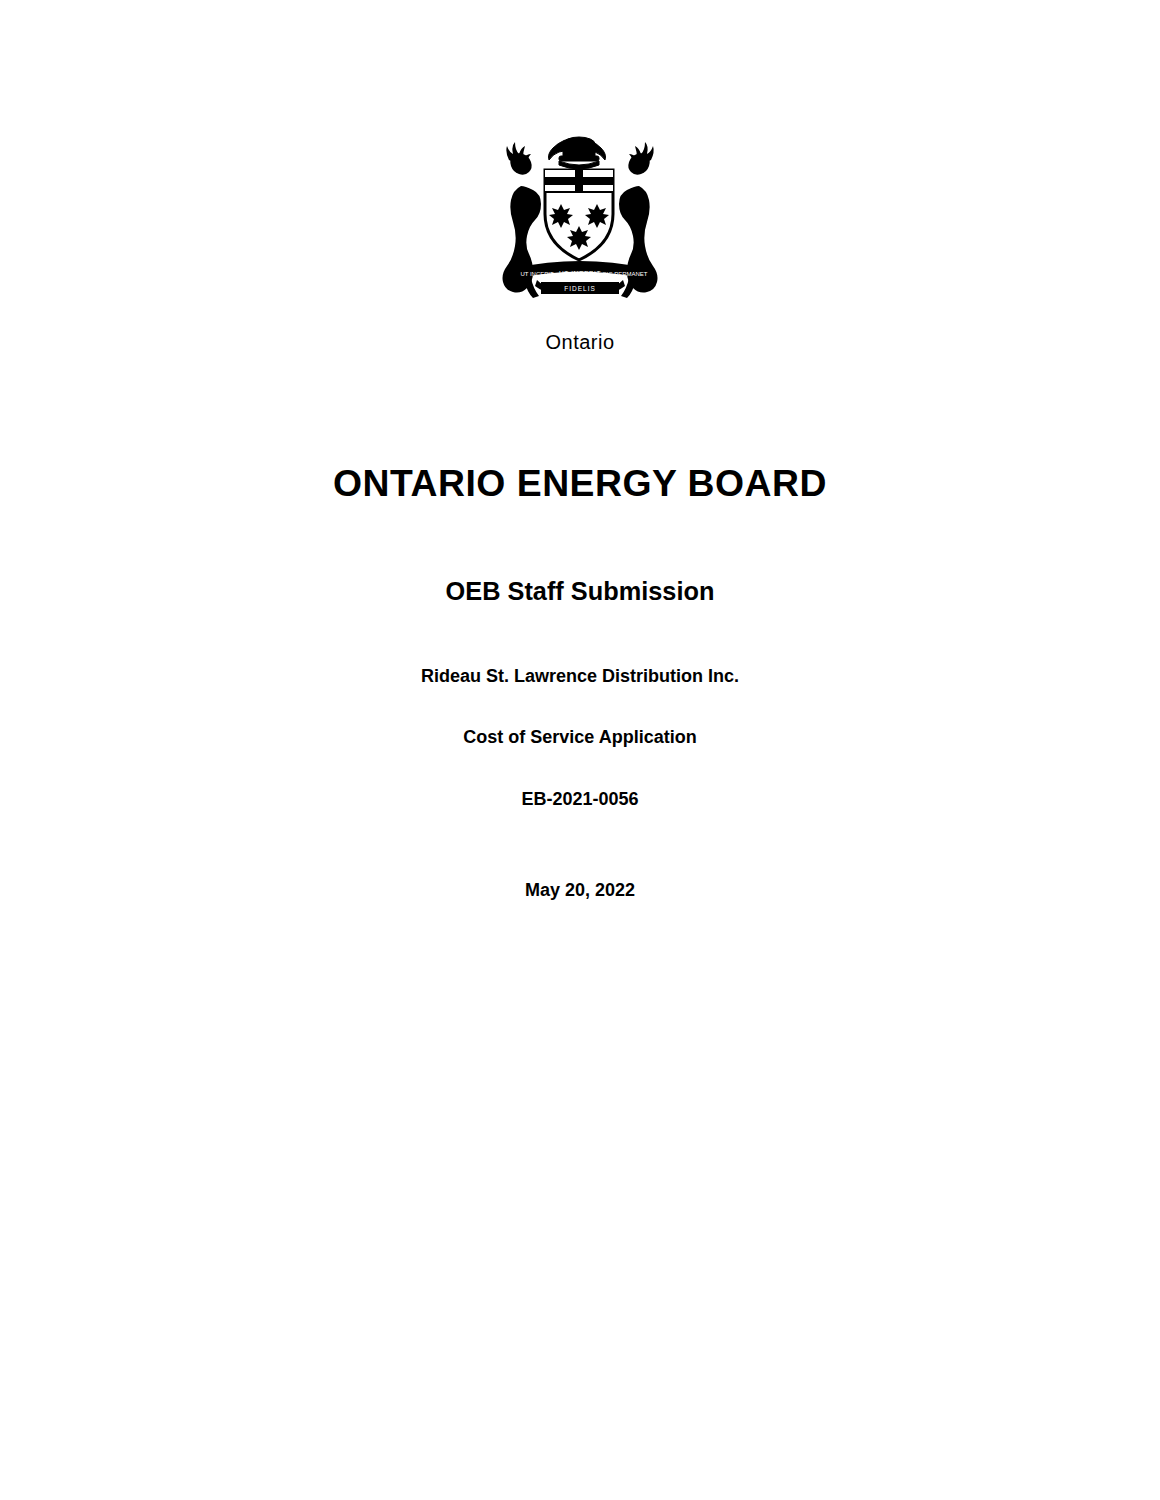UT INCEPIT UT INCEPIT SIC PERMANET FIDELIS
Ontario
ONTARIO ENERGY BOARD
OEB Staff Submission
Rideau St. Lawrence Distribution Inc.
Cost of Service Application
EB-2021-0056
May 20, 2022